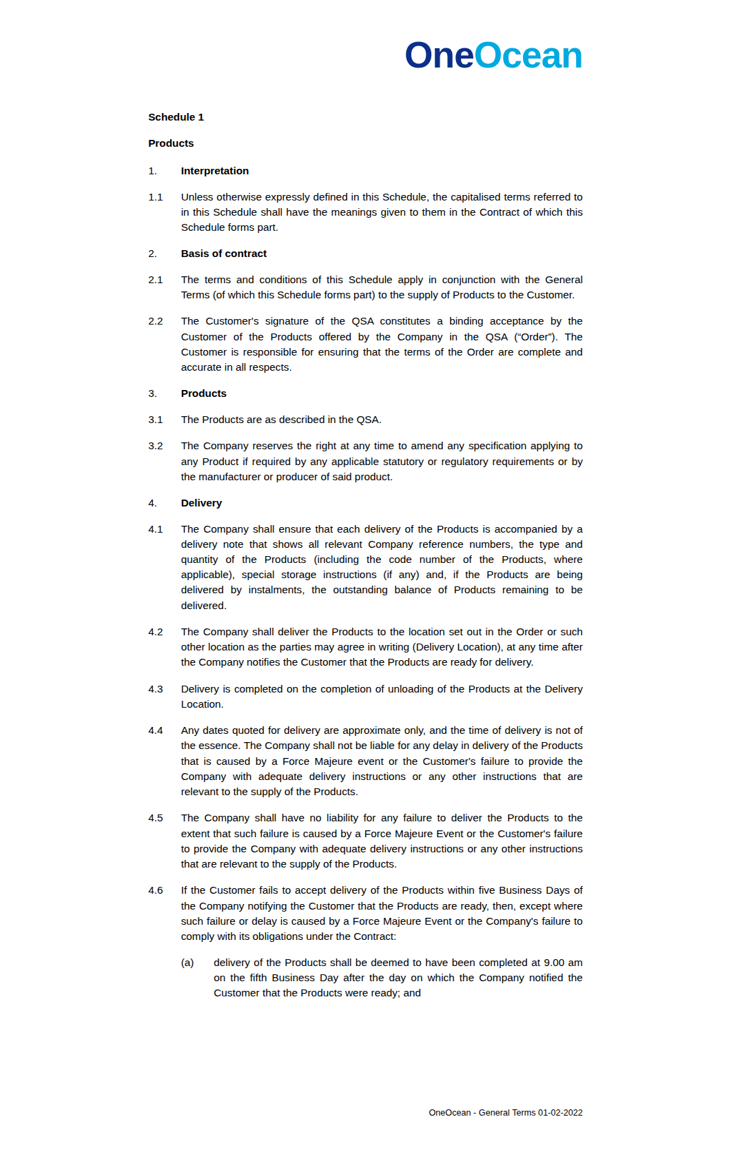One Ocean
Schedule 1
Products
1.
Interpretation
1.1
Unless otherwise expressly defined in this Schedule, the capitalised terms referred to in this Schedule shall have the meanings given to them in the Contract of which this Schedule forms part.
2.
Basis of contract
2.1
The terms and conditions of this Schedule apply in conjunction with the General Terms (of which this Schedule forms part) to the supply of Products to the Customer.
2.2
The Customer's signature of the QSA constitutes a binding acceptance by the Customer of the Products offered by the Company in the QSA (“Order”). The Customer is responsible for ensuring that the terms of the Order are complete and accurate in all respects.
3.
Products
3.1
The Products are as described in the QSA.
3.2
The Company reserves the right at any time to amend any specification applying to any Product if required by any applicable statutory or regulatory requirements or by the manufacturer or producer of said product.
4.
Delivery
4.1
The Company shall ensure that each delivery of the Products is accompanied by a delivery note that shows all relevant Company reference numbers, the type and quantity of the Products (including the code number of the Products, where applicable), special storage instructions (if any) and, if the Products are being delivered by instalments, the outstanding balance of Products remaining to be delivered.
4.2
The Company shall deliver the Products to the location set out in the Order or such other location as the parties may agree in writing (Delivery Location), at any time after the Company notifies the Customer that the Products are ready for delivery.
4.3
Delivery is completed on the completion of unloading of the Products at the Delivery Location.
4.4
Any dates quoted for delivery are approximate only, and the time of delivery is not of the essence. The Company shall not be liable for any delay in delivery of the Products that is caused by a Force Majeure event or the Customer's failure to provide the Company with adequate delivery instructions or any other instructions that are relevant to the supply of the Products.
4.5
The Company shall have no liability for any failure to deliver the Products to the extent that such failure is caused by a Force Majeure Event or the Customer's failure to provide the Company with adequate delivery instructions or any other instructions that are relevant to the supply of the Products.
4.6
If the Customer fails to accept delivery of the Products within five Business Days of the Company notifying the Customer that the Products are ready, then, except where such failure or delay is caused by a Force Majeure Event or the Company's failure to comply with its obligations under the Contract:
(a)
delivery of the Products shall be deemed to have been completed at 9.00 am on the fifth Business Day after the day on which the Company notified the Customer that the Products were ready; and
OneOcean - General Terms 01-02-2022